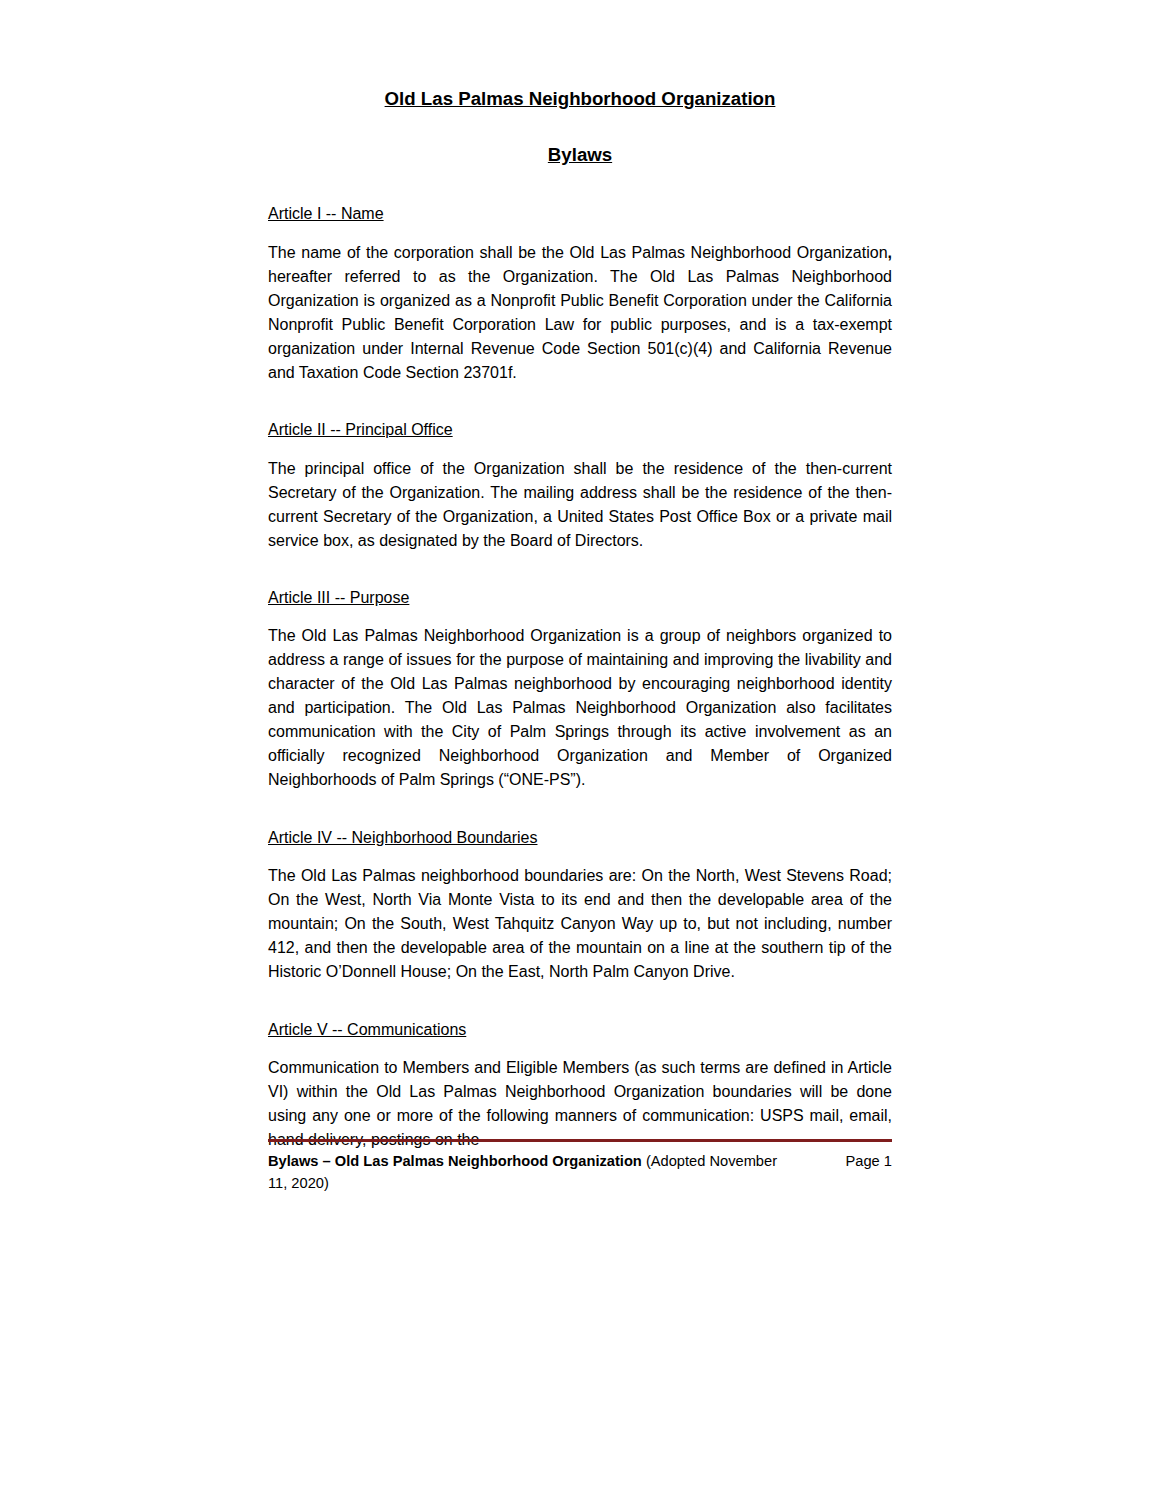Old Las Palmas Neighborhood Organization
Bylaws
Article I -- Name
The name of the corporation shall be the Old Las Palmas Neighborhood Organization, hereafter referred to as the Organization. The Old Las Palmas Neighborhood Organization is organized as a Nonprofit Public Benefit Corporation under the California Nonprofit Public Benefit Corporation Law for public purposes, and is a tax-exempt organization under Internal Revenue Code Section 501(c)(4) and California Revenue and Taxation Code Section 23701f.
Article II -- Principal Office
The principal office of the Organization shall be the residence of the then-current Secretary of the Organization. The mailing address shall be the residence of the then-current Secretary of the Organization, a United States Post Office Box or a private mail service box, as designated by the Board of Directors.
Article III -- Purpose
The Old Las Palmas Neighborhood Organization is a group of neighbors organized to address a range of issues for the purpose of maintaining and improving the livability and character of the Old Las Palmas neighborhood by encouraging neighborhood identity and participation. The Old Las Palmas Neighborhood Organization also facilitates communication with the City of Palm Springs through its active involvement as an officially recognized Neighborhood Organization and Member of Organized Neighborhoods of Palm Springs (“ONE-PS”).
Article IV -- Neighborhood Boundaries
The Old Las Palmas neighborhood boundaries are: On the North, West Stevens Road; On the West, North Via Monte Vista to its end and then the developable area of the mountain; On the South, West Tahquitz Canyon Way up to, but not including, number 412, and then the developable area of the mountain on a line at the southern tip of the Historic O’Donnell House; On the East, North Palm Canyon Drive.
Article V -- Communications
Communication to Members and Eligible Members (as such terms are defined in Article VI) within the Old Las Palmas Neighborhood Organization boundaries will be done using any one or more of the following manners of communication: USPS mail, email, hand delivery, postings on the
Bylaws – Old Las Palmas Neighborhood Organization (Adopted November 11, 2020) Page 1